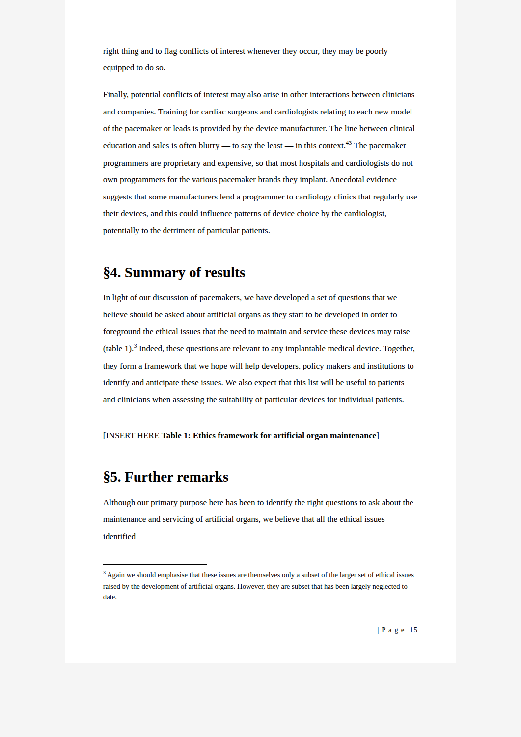right thing and to flag conflicts of interest whenever they occur, they may be poorly equipped to do so.
Finally, potential conflicts of interest may also arise in other interactions between clinicians and companies. Training for cardiac surgeons and cardiologists relating to each new model of the pacemaker or leads is provided by the device manufacturer. The line between clinical education and sales is often blurry — to say the least — in this context.43 The pacemaker programmers are proprietary and expensive, so that most hospitals and cardiologists do not own programmers for the various pacemaker brands they implant. Anecdotal evidence suggests that some manufacturers lend a programmer to cardiology clinics that regularly use their devices, and this could influence patterns of device choice by the cardiologist, potentially to the detriment of particular patients.
§4. Summary of results
In light of our discussion of pacemakers, we have developed a set of questions that we believe should be asked about artificial organs as they start to be developed in order to foreground the ethical issues that the need to maintain and service these devices may raise (table 1).3 Indeed, these questions are relevant to any implantable medical device. Together, they form a framework that we hope will help developers, policy makers and institutions to identify and anticipate these issues. We also expect that this list will be useful to patients and clinicians when assessing the suitability of particular devices for individual patients.
[INSERT HERE Table 1: Ethics framework for artificial organ maintenance]
§5. Further remarks
Although our primary purpose here has been to identify the right questions to ask about the maintenance and servicing of artificial organs, we believe that all the ethical issues identified
3 Again we should emphasise that these issues are themselves only a subset of the larger set of ethical issues raised by the development of artificial organs. However, they are subset that has been largely neglected to date.
| P a g e 15